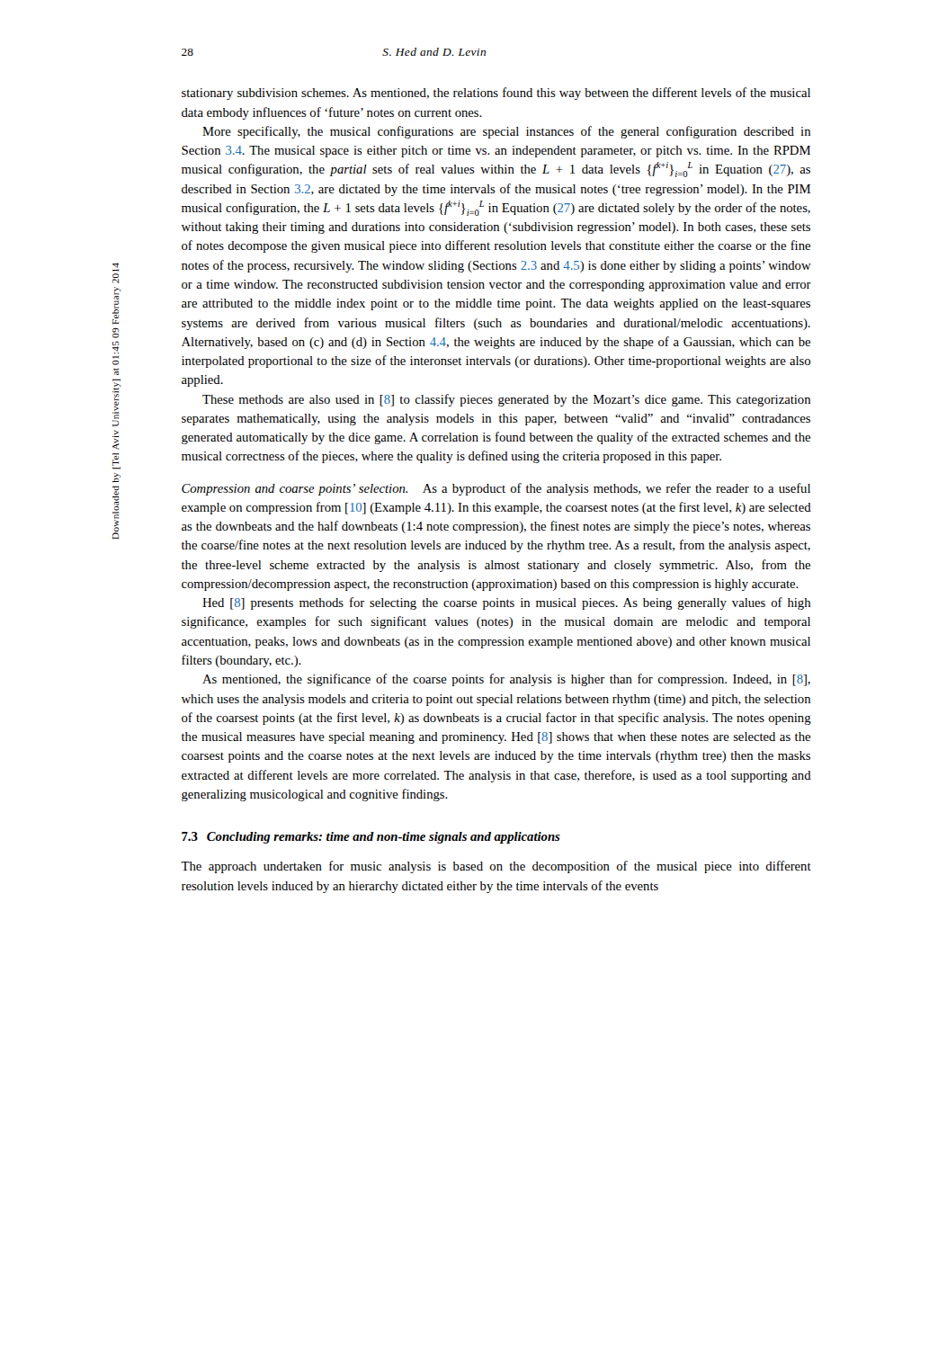Downloaded by [Tel Aviv University] at 01:45 09 February 2014
28 S. Hed and D. Levin
stationary subdivision schemes. As mentioned, the relations found this way between the different levels of the musical data embody influences of ‘future’ notes on current ones.
More specifically, the musical configurations are special instances of the general configuration described in Section 3.4. The musical space is either pitch or time vs. an independent parameter, or pitch vs. time. In the RPDM musical configuration, the partial sets of real values within the L + 1 data levels {fk+i}i=0L in Equation (27), as described in Section 3.2, are dictated by the time intervals of the musical notes (‘tree regression’ model). In the PIM musical configuration, the L + 1 sets data levels {fk+i}i=0L in Equation (27) are dictated solely by the order of the notes, without taking their timing and durations into consideration (‘subdivision regression’ model). In both cases, these sets of notes decompose the given musical piece into different resolution levels that constitute either the coarse or the fine notes of the process, recursively. The window sliding (Sections 2.3 and 4.5) is done either by sliding a points’ window or a time window. The reconstructed subdivision tension vector and the corresponding approximation value and error are attributed to the middle index point or to the middle time point. The data weights applied on the least-squares systems are derived from various musical filters (such as boundaries and durational/melodic accentuations). Alternatively, based on (c) and (d) in Section 4.4, the weights are induced by the shape of a Gaussian, which can be interpolated proportional to the size of the interonset intervals (or durations). Other time-proportional weights are also applied.
These methods are also used in [8] to classify pieces generated by the Mozart’s dice game. This categorization separates mathematically, using the analysis models in this paper, between “valid” and “invalid” contradances generated automatically by the dice game. A correlation is found between the quality of the extracted schemes and the musical correctness of the pieces, where the quality is defined using the criteria proposed in this paper.
Compression and coarse points’ selection. As a byproduct of the analysis methods, we refer the reader to a useful example on compression from [10] (Example 4.11). In this example, the coarsest notes (at the first level, k) are selected as the downbeats and the half downbeats (1:4 note compression), the finest notes are simply the piece’s notes, whereas the coarse/fine notes at the next resolution levels are induced by the rhythm tree. As a result, from the analysis aspect, the three-level scheme extracted by the analysis is almost stationary and closely symmetric. Also, from the compression/decompression aspect, the reconstruction (approximation) based on this compression is highly accurate.
Hed [8] presents methods for selecting the coarse points in musical pieces. As being generally values of high significance, examples for such significant values (notes) in the musical domain are melodic and temporal accentuation, peaks, lows and downbeats (as in the compression example mentioned above) and other known musical filters (boundary, etc.).
As mentioned, the significance of the coarse points for analysis is higher than for compression. Indeed, in [8], which uses the analysis models and criteria to point out special relations between rhythm (time) and pitch, the selection of the coarsest points (at the first level, k) as downbeats is a crucial factor in that specific analysis. The notes opening the musical measures have special meaning and prominency. Hed [8] shows that when these notes are selected as the coarsest points and the coarse notes at the next levels are induced by the time intervals (rhythm tree) then the masks extracted at different levels are more correlated. The analysis in that case, therefore, is used as a tool supporting and generalizing musicological and cognitive findings.
7.3 Concluding remarks: time and non-time signals and applications
The approach undertaken for music analysis is based on the decomposition of the musical piece into different resolution levels induced by an hierarchy dictated either by the time intervals of the events